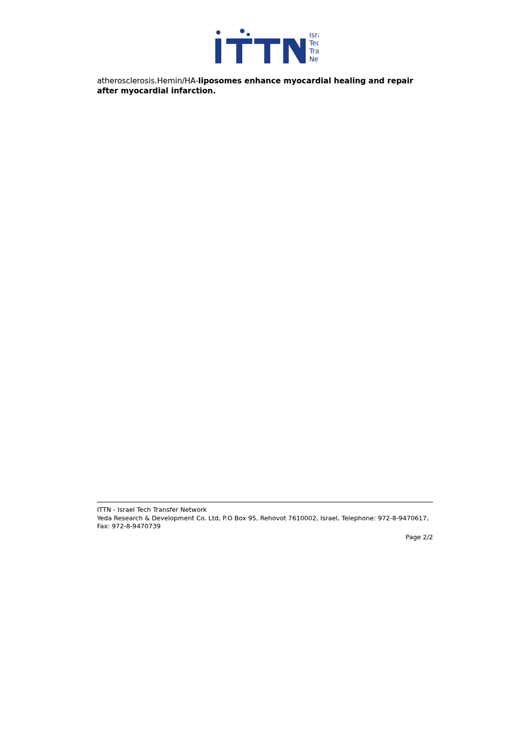Israel Tech Transfer Network
atherosclerosis.Hemin/HA-liposomes enhance myocardial healing and repair after myocardial infarction.
ITTN - Israel Tech Transfer Network
Yeda Research & Development Co. Ltd, P.O Box 95, Rehovot 7610002, Israel, Telephone: 972-8-9470617, Fax: 972-8-9470739
Page 2/2